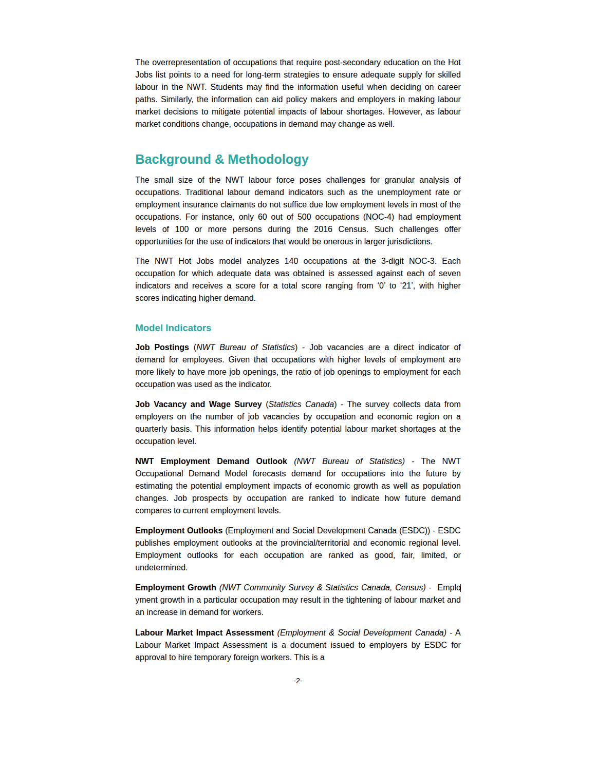The overrepresentation of occupations that require post-secondary education on the Hot Jobs list points to a need for long-term strategies to ensure adequate supply for skilled labour in the NWT. Students may find the information useful when deciding on career paths. Similarly, the information can aid policy makers and employers in making labour market decisions to mitigate potential impacts of labour shortages. However, as labour market conditions change, occupations in demand may change as well.
Background & Methodology
The small size of the NWT labour force poses challenges for granular analysis of occupations. Traditional labour demand indicators such as the unemployment rate or employment insurance claimants do not suffice due low employment levels in most of the occupations. For instance, only 60 out of 500 occupations (NOC-4) had employment levels of 100 or more persons during the 2016 Census. Such challenges offer opportunities for the use of indicators that would be onerous in larger jurisdictions.
The NWT Hot Jobs model analyzes 140 occupations at the 3-digit NOC-3. Each occupation for which adequate data was obtained is assessed against each of seven indicators and receives a score for a total score ranging from ‘0’ to ‘21’, with higher scores indicating higher demand.
Model Indicators
Job Postings (NWT Bureau of Statistics) - Job vacancies are a direct indicator of demand for employees. Given that occupations with higher levels of employment are more likely to have more job openings, the ratio of job openings to employment for each occupation was used as the indicator.
Job Vacancy and Wage Survey (Statistics Canada) - The survey collects data from employers on the number of job vacancies by occupation and economic region on a quarterly basis. This information helps identify potential labour market shortages at the occupation level.
NWT Employment Demand Outlook (NWT Bureau of Statistics) - The NWT Occupational Demand Model forecasts demand for occupations into the future by estimating the potential employment impacts of economic growth as well as population changes. Job prospects by occupation are ranked to indicate how future demand compares to current employment levels.
Employment Outlooks (Employment and Social Development Canada (ESDC)) - ESDC publishes employment outlooks at the provincial/territorial and economic regional level. Employment outlooks for each occupation are ranked as good, fair, limited, or undetermined.
Employment Growth (NWT Community Survey & Statistics Canada, Census) - Emplo yment growth in a particular occupation may result in the tightening of labour market and an increase in demand for workers.
Labour Market Impact Assessment (Employment & Social Development Canada) - A Labour Market Impact Assessment is a document issued to employers by ESDC for approval to hire temporary foreign workers. This is a
-2-